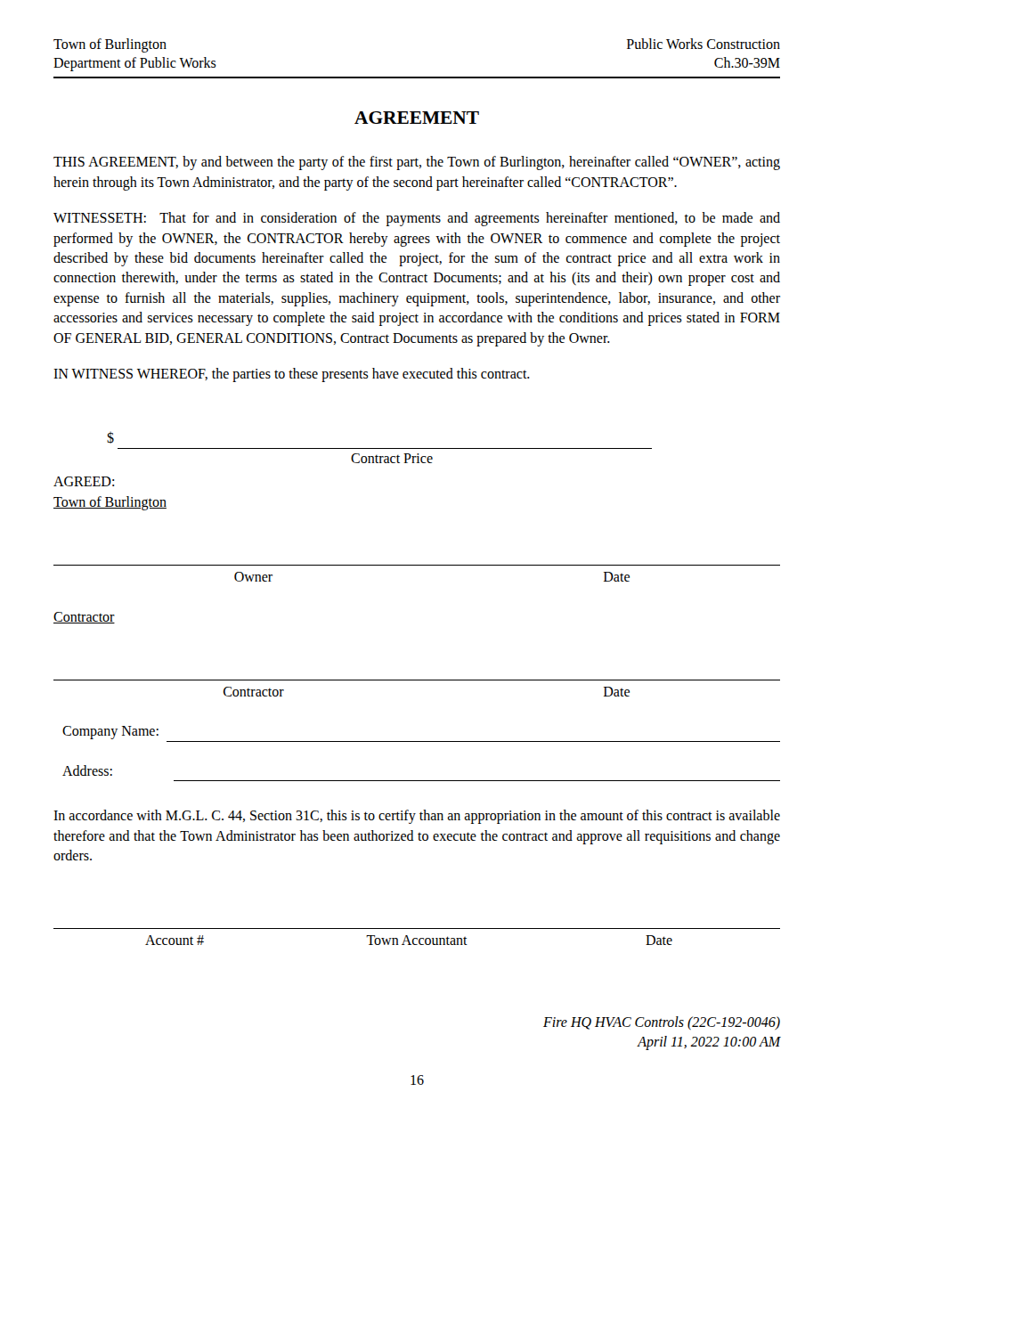Town of Burlington
Department of Public Works
Public Works Construction
Ch.30-39M
AGREEMENT
THIS AGREEMENT, by and between the party of the first part, the Town of Burlington, hereinafter called “OWNER”, acting herein through its Town Administrator, and the party of the second part hereinafter called “CONTRACTOR”.
WITNESSETH: That for and in consideration of the payments and agreements hereinafter mentioned, to be made and performed by the OWNER, the CONTRACTOR hereby agrees with the OWNER to commence and complete the project described by these bid documents hereinafter called the project, for the sum of the contract price and all extra work in connection therewith, under the terms as stated in the Contract Documents; and at his (its and their) own proper cost and expense to furnish all the materials, supplies, machinery equipment, tools, superintendence, labor, insurance, and other accessories and services necessary to complete the said project in accordance with the conditions and prices stated in FORM OF GENERAL BID, GENERAL CONDITIONS, Contract Documents as prepared by the Owner.
IN WITNESS WHEREOF, the parties to these presents have executed this contract.
$
Contract Price
AGREED:
Town of Burlington
Owner Date
Contractor
Contractor Date
Company Name:
Address:
In accordance with M.G.L. C. 44, Section 31C, this is to certify than an appropriation in the amount of this contract is available therefore and that the Town Administrator has been authorized to execute the contract and approve all requisitions and change orders.
Account # Town Accountant Date
Fire HQ HVAC Controls (22C-192-0046)
April 11, 2022 10:00 AM
16